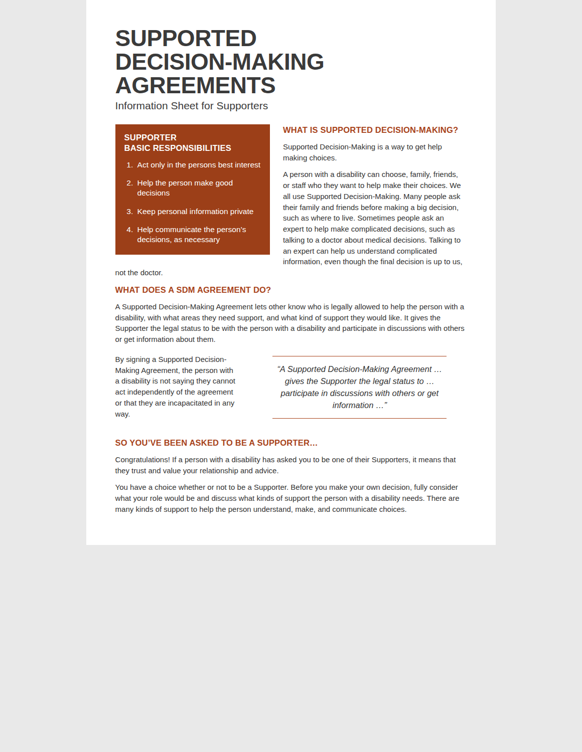Supported
Decision-Making
Agreements
Information Sheet for Supporters
Supporter
Basic Responsibilities
Act only in the persons best interest
Help the person make good decisions
Keep personal information private
Help communicate the person’s decisions, as necessary
What is Supported Decision-Making?
Supported Decision-Making is a way to get help making choices.
A person with a disability can choose, family, friends, or staff who they want to help make their choices. We all use Supported Decision-Making. Many people ask their family and friends before making a big decision, such as where to live. Sometimes people ask an expert to help make complicated decisions, such as talking to a doctor about medical decisions. Talking to an expert can help us understand complicated information, even though the final decision is up to us, not the doctor.
What does a SDM Agreement do?
A Supported Decision-Making Agreement lets other know who is legally allowed to help the person with a disability, with what areas they need support, and what kind of support they would like. It gives the Supporter the legal status to be with the person with a disability and participate in discussions with others or get information about them.
By signing a Supported Decision-Making Agreement, the person with a disability is not saying they cannot act independently of the agreement or that they are incapacitated in any way.
“A Supported Decision-Making Agreement …gives the Supporter the legal status to …participate in discussions with others or get information …”
So you’ve been asked to be a Supporter…
Congratulations! If a person with a disability has asked you to be one of their Supporters, it means that they trust and value your relationship and advice.
You have a choice whether or not to be a Supporter. Before you make your own decision, fully consider what your role would be and discuss what kinds of support the person with a disability needs. There are many kinds of support to help the person understand, make, and communicate choices.